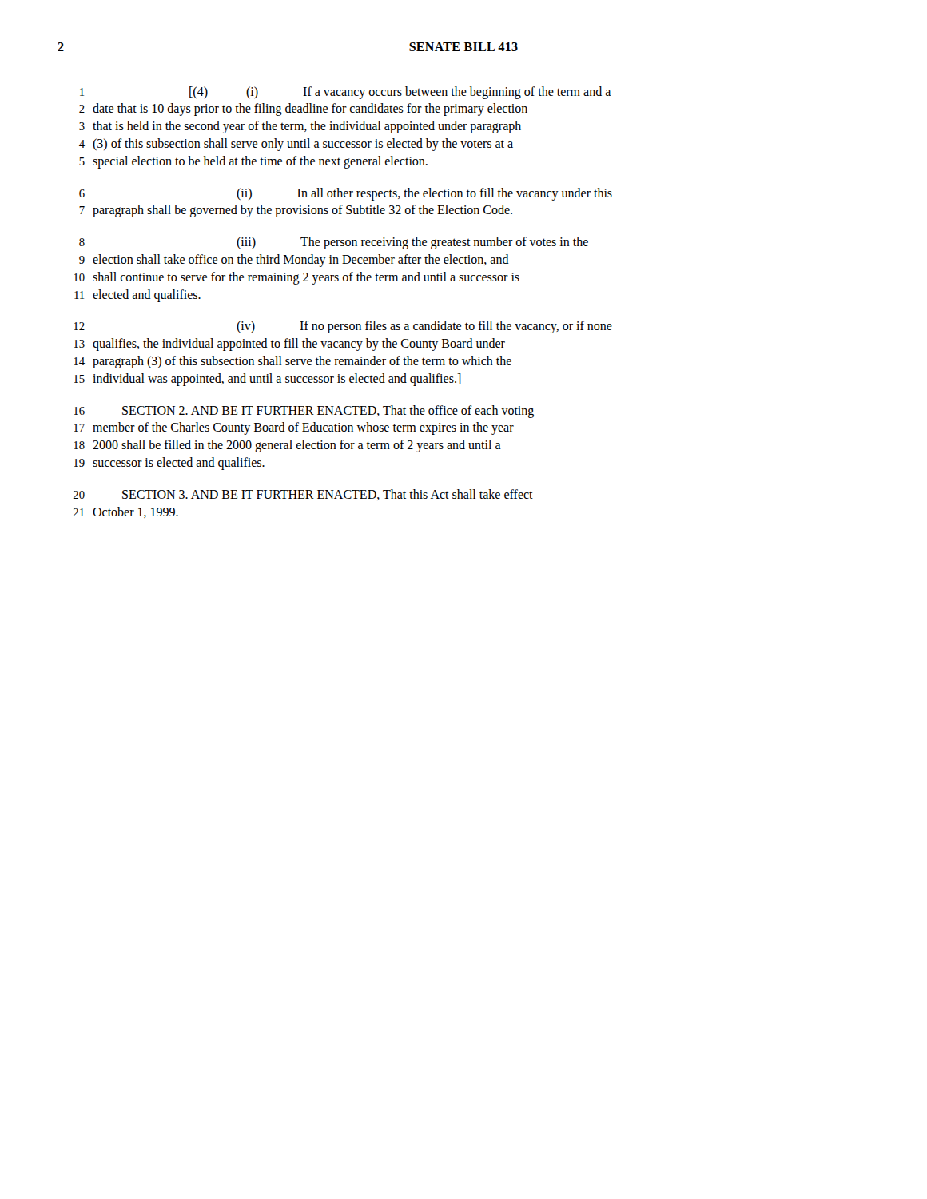2
SENATE BILL 413
1
[(4) (i) If a vacancy occurs between the beginning of the term and a
2
date that is 10 days prior to the filing deadline for candidates for the primary election
3
that is held in the second year of the term, the individual appointed under paragraph
4
(3) of this subsection shall serve only until a successor is elected by the voters at a
5
special election to be held at the time of the next general election.
6
(ii) In all other respects, the election to fill the vacancy under this
7
paragraph shall be governed by the provisions of Subtitle 32 of the Election Code.
8
(iii) The person receiving the greatest number of votes in the
9
election shall take office on the third Monday in December after the election, and
10
shall continue to serve for the remaining 2 years of the term and until a successor is
11
elected and qualifies.
12
(iv) If no person files as a candidate to fill the vacancy, or if none
13
qualifies, the individual appointed to fill the vacancy by the County Board under
14
paragraph (3) of this subsection shall serve the remainder of the term to which the
15
individual was appointed, and until a successor is elected and qualifies.]
16
SECTION 2. AND BE IT FURTHER ENACTED, That the office of each voting
17
member of the Charles County Board of Education whose term expires in the year
18
2000 shall be filled in the 2000 general election for a term of 2 years and until a
19
successor is elected and qualifies.
20
SECTION 3. AND BE IT FURTHER ENACTED, That this Act shall take effect
21
October 1, 1999.